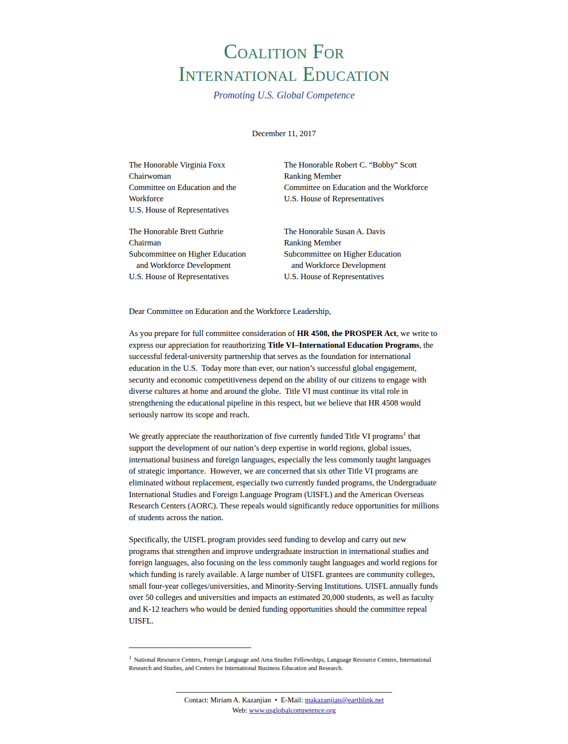Coalition For
International Education
Promoting U.S. Global Competence
December 11, 2017
| The Honorable Virginia Foxx Chairwoman Committee on Education and the Workforce U.S. House of Representatives | The Honorable Robert C. “Bobby” Scott Ranking Member Committee on Education and the Workforce U.S. House of Representatives |
| The Honorable Brett Guthrie Chairman Subcommittee on Higher Education and Workforce Development U.S. House of Representatives | The Honorable Susan A. Davis Ranking Member Subcommittee on Higher Education and Workforce Development U.S. House of Representatives |
Dear Committee on Education and the Workforce Leadership,
As you prepare for full committee consideration of HR 4508, the PROSPER Act, we write to express our appreciation for reauthorizing Title VI–International Education Programs, the successful federal-university partnership that serves as the foundation for international education in the U.S. Today more than ever, our nation’s successful global engagement, security and economic competitiveness depend on the ability of our citizens to engage with diverse cultures at home and around the globe. Title VI must continue its vital role in strengthening the educational pipeline in this respect, but we believe that HR 4508 would seriously narrow its scope and reach.
We greatly appreciate the reauthorization of five currently funded Title VI programs1 that support the development of our nation’s deep expertise in world regions, global issues, international business and foreign languages, especially the less commonly taught languages of strategic importance. However, we are concerned that six other Title VI programs are eliminated without replacement, especially two currently funded programs, the Undergraduate International Studies and Foreign Language Program (UISFL) and the American Overseas Research Centers (AORC). These repeals would significantly reduce opportunities for millions of students across the nation.
Specifically, the UISFL program provides seed funding to develop and carry out new programs that strengthen and improve undergraduate instruction in international studies and foreign languages, also focusing on the less commonly taught languages and world regions for which funding is rarely available. A large number of UISFL grantees are community colleges, small four-year colleges/universities, and Minority-Serving Institutions. UISFL annually funds over 50 colleges and universities and impacts an estimated 20,000 students, as well as faculty and K-12 teachers who would be denied funding opportunities should the committee repeal UISFL.
1 National Resource Centers, Foreign Language and Area Studies Fellowships, Language Resource Centers, International Research and Studies, and Centers for International Business Education and Research.
Contact: Miriam A. Kazanjian • E-Mail: makazanjian@earthlink.net
Web: www.usglobalcompetence.org